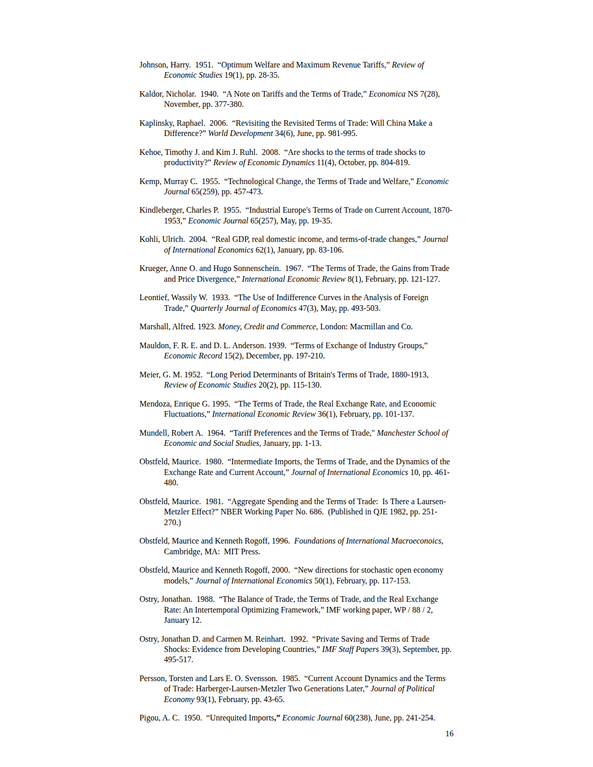Johnson, Harry. 1951. “Optimum Welfare and Maximum Revenue Tariffs,” Review of Economic Studies 19(1), pp. 28-35.
Kaldor, Nicholar. 1940. “A Note on Tariffs and the Terms of Trade,” Economica NS 7(28), November, pp. 377-380.
Kaplinsky, Raphael. 2006. “Revisiting the Revisited Terms of Trade: Will China Make a Difference?” World Development 34(6), June, pp. 981-995.
Kehoe, Timothy J. and Kim J. Ruhl. 2008. “Are shocks to the terms of trade shocks to productivity?” Review of Economic Dynamics 11(4), October, pp. 804-819.
Kemp, Murray C. 1955. “Technological Change, the Terms of Trade and Welfare,” Economic Journal 65(259), pp. 457-473.
Kindleberger, Charles P. 1955. “Industrial Europe's Terms of Trade on Current Account, 1870-1953,” Economic Journal 65(257), May, pp. 19-35.
Kohli, Ulrich. 2004. “Real GDP, real domestic income, and terms-of-trade changes,” Journal of International Economics 62(1), January, pp. 83-106.
Krueger, Anne O. and Hugo Sonnenschein. 1967. “The Terms of Trade, the Gains from Trade and Price Divergence,” International Economic Review 8(1), February, pp. 121-127.
Leontief, Wassily W. 1933. “The Use of Indifference Curves in the Analysis of Foreign Trade,” Quarterly Journal of Economics 47(3), May, pp. 493-503.
Marshall, Alfred. 1923. Money, Credit and Commerce, London: Macmillan and Co.
Mauldon, F. R. E. and D. L. Anderson. 1939. “Terms of Exchange of Industry Groups,” Economic Record 15(2), December, pp. 197-210.
Meier, G. M. 1952. “Long Period Determinants of Britain's Terms of Trade, 1880-1913, Review of Economic Studies 20(2), pp. 115-130.
Mendoza, Enrique G. 1995. “The Terms of Trade, the Real Exchange Rate, and Economic Fluctuations,” International Economic Review 36(1), February, pp. 101-137.
Mundell, Robert A. 1964. “Tariff Preferences and the Terms of Trade," Manchester School of Economic and Social Studies, January, pp. 1-13.
Obstfeld, Maurice. 1980. “Intermediate Imports, the Terms of Trade, and the Dynamics of the Exchange Rate and Current Account,” Journal of International Economics 10, pp. 461-480.
Obstfeld, Maurice. 1981. “Aggregate Spending and the Terms of Trade: Is There a Laursen-Metzler Effect?” NBER Working Paper No. 686. (Published in QJE 1982, pp. 251-270.)
Obstfeld, Maurice and Kenneth Rogoff, 1996. Foundations of International Macroeconoics, Cambridge, MA: MIT Press.
Obstfeld, Maurice and Kenneth Rogoff, 2000. “New directions for stochastic open economy models,” Journal of International Economics 50(1), February, pp. 117-153.
Ostry, Jonathan. 1988. “The Balance of Trade, the Terms of Trade, and the Real Exchange Rate: An Intertemporal Optimizing Framework,” IMF working paper, WP / 88 / 2, January 12.
Ostry, Jonathan D. and Carmen M. Reinhart. 1992. “Private Saving and Terms of Trade Shocks: Evidence from Developing Countries,” IMF Staff Papers 39(3), September, pp. 495-517.
Persson, Torsten and Lars E. O. Svensson. 1985. “Current Account Dynamics and the Terms of Trade: Harberger-Laursen-Metzler Two Generations Later,” Journal of Political Economy 93(1), February, pp. 43-65.
Pigou, A. C. 1950. “Unrequited Imports,” Economic Journal 60(238), June, pp. 241-254.
16